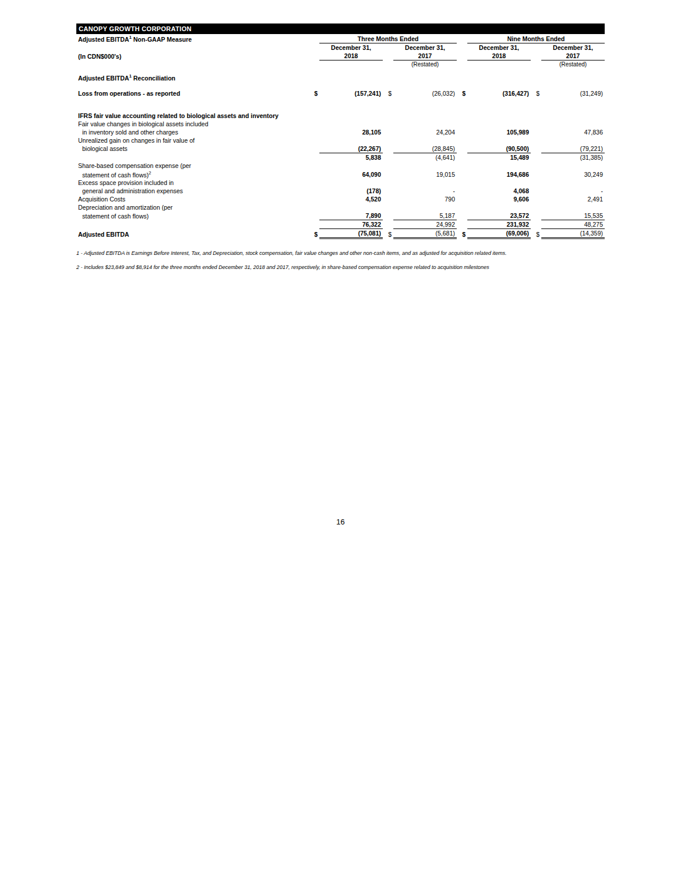CANOPY GROWTH CORPORATION
| Adjusted EBITDA 1 Non-GAAP Measure | | Three Months Ended | | Nine Months Ended |
| | | December 31, | | December 31, | | December 31, | | December 31, |
| (In CDN$000's) | | 2018 | | 2017 | | 2018 | | 2017 |
| | | | | (Restated) | | | | (Restated) |
| Adjusted EBITDA 1 Reconciliation | |
| Loss from operations - as reported | $ | (157,241) | $ | (26,032) | $ | (316,427) | $ | (31,249) |
| IFRS fair value accounting related to biological assets and inventory | |
| Fair value changes in biological assets included | |
| in inventory sold and other charges | | 28,105 | | 24,204 | | 105,989 | | 47,836 |
| Unrealized gain on changes in fair value of | |
| biological assets | | (22,267) | | (28,845) | | (90,500) | | (79,221) |
| | | 5,838 | | (4,641) | | 15,489 | | (31,385) |
| Share-based compensation expense (per | |
| statement of cash flows) 2 | | 64,090 | | 19,015 | | 194,686 | | 30,249 |
| Excess space provision included in | |
| general and administration expenses | | (178) | | - | | 4,068 | | - |
| Acquisition Costs | | 4,520 | | 790 | | 9,606 | | 2,491 |
| Depreciation and amortization (per | |
| statement of cash flows) | | 7,890 | | 5,187 | | 23,572 | | 15,535 |
| | | 76,322 | | 24,992 | | 231,932 | | 48,275 |
| Adjusted EBITDA | $ | (75,081) | $ | (5,681) | $ | (69,006) | $ | (14,359) |
1 - Adjusted EBITDA is Earnings Before Interest, Tax, and Depreciation, stock compensation, fair value changes and other non-cash items, and as adjusted for acquisition related items.
2 - Includes $23,849 and $8,914 for the three months ended December 31, 2018 and 2017, respectively, in share-based compensation expense related to acquisition milestones
16